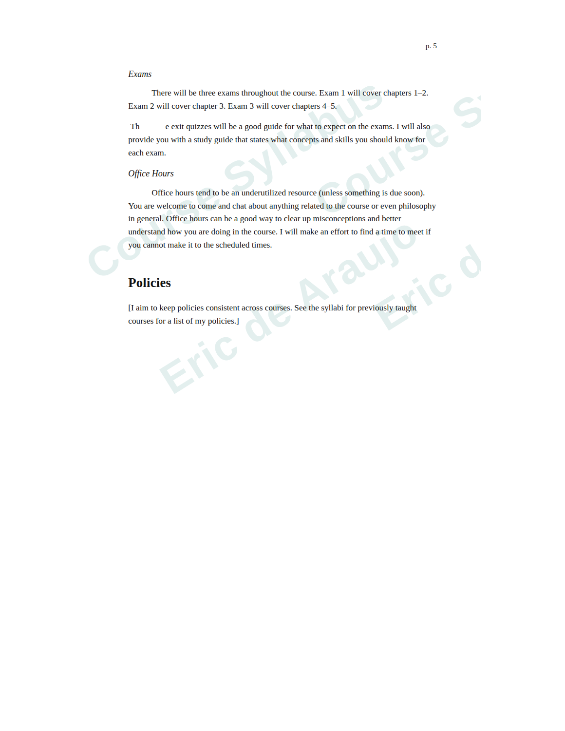Course Syllabus
Eric de Araujo
Course Syllabus
Eric de Araujo
p. 5
Exams
There will be three exams throughout the course. Exam 1 will cover chapters 1–2. Exam 2 will cover chapter 3. Exam 3 will cover chapters 4–5.
Th e exit quizzes will be a good guide for what to expect on the exams. I will also provide you with a study guide that states what concepts and skills you should know for each exam.
Office Hours
Office hours tend to be an underutilized resource (unless something is due soon). You are welcome to come and chat about anything related to the course or even philosophy in general. Office hours can be a good way to clear up misconceptions and better understand how you are doing in the course. I will make an effort to find a time to meet if you cannot make it to the scheduled times.
Policies
[I aim to keep policies consistent across courses. See the syllabi for previously taught courses for a list of my policies.]